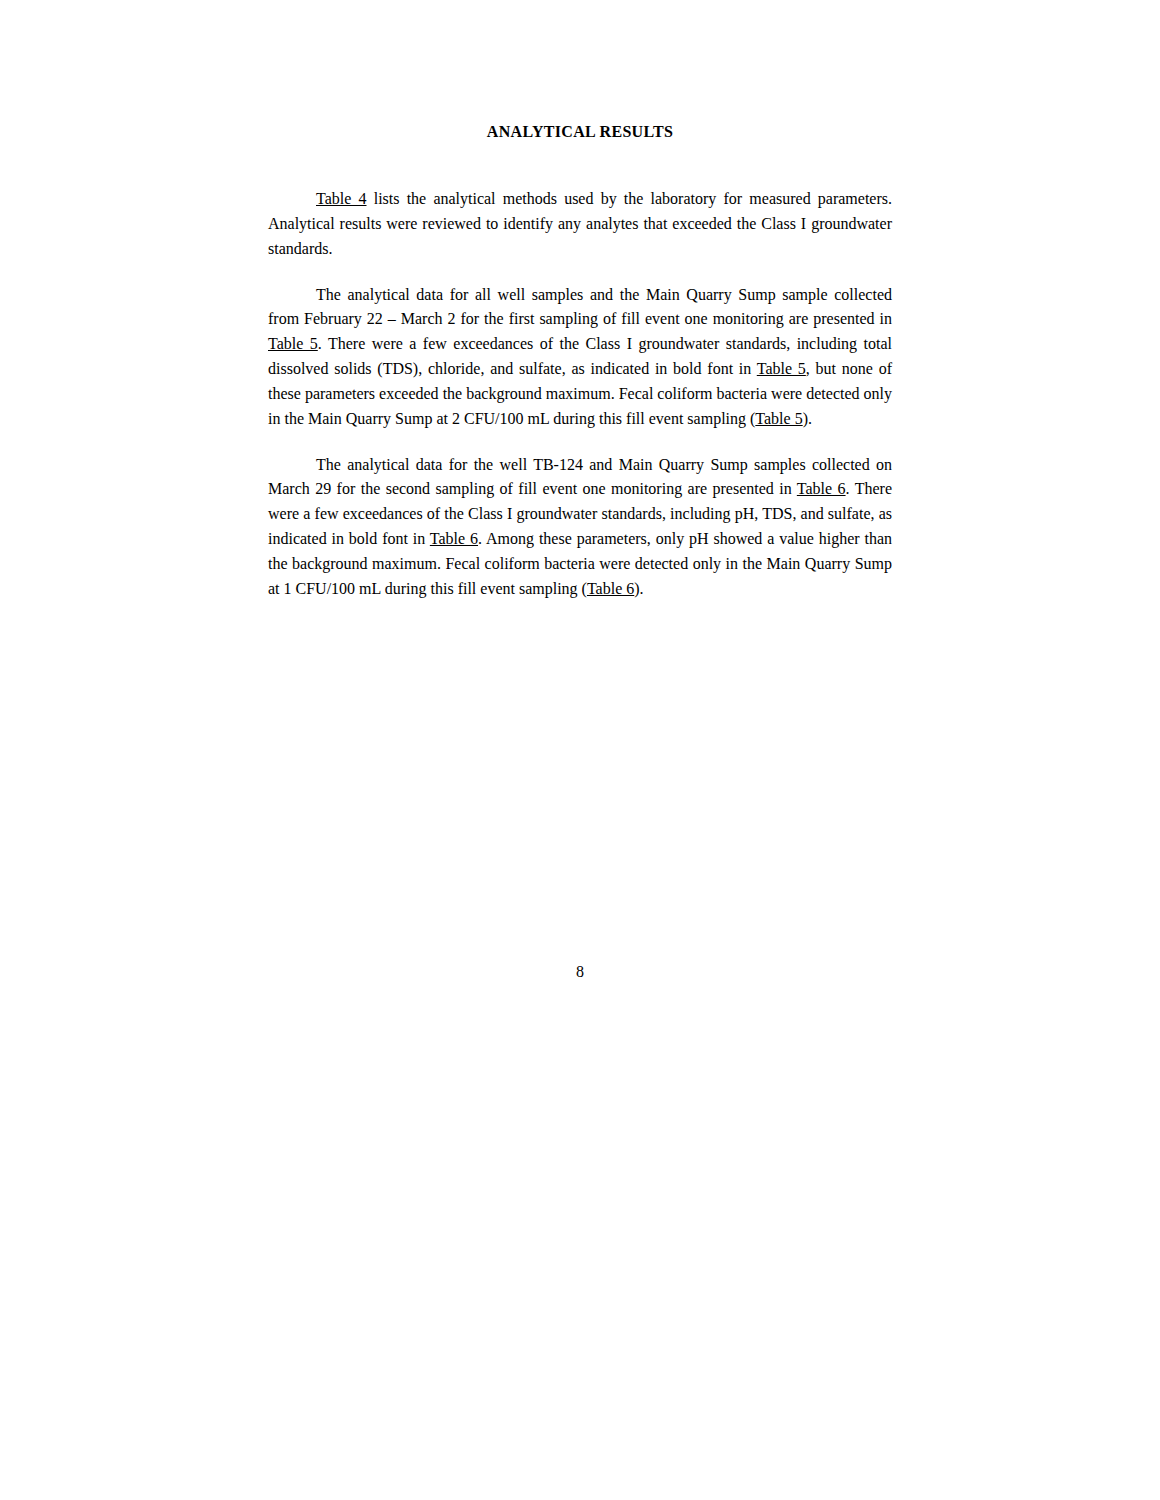ANALYTICAL RESULTS
Table 4 lists the analytical methods used by the laboratory for measured parameters. Analytical results were reviewed to identify any analytes that exceeded the Class I groundwater standards.
The analytical data for all well samples and the Main Quarry Sump sample collected from February 22 – March 2 for the first sampling of fill event one monitoring are presented in Table 5. There were a few exceedances of the Class I groundwater standards, including total dissolved solids (TDS), chloride, and sulfate, as indicated in bold font in Table 5, but none of these parameters exceeded the background maximum. Fecal coliform bacteria were detected only in the Main Quarry Sump at 2 CFU/100 mL during this fill event sampling (Table 5).
The analytical data for the well TB-124 and Main Quarry Sump samples collected on March 29 for the second sampling of fill event one monitoring are presented in Table 6. There were a few exceedances of the Class I groundwater standards, including pH, TDS, and sulfate, as indicated in bold font in Table 6. Among these parameters, only pH showed a value higher than the background maximum. Fecal coliform bacteria were detected only in the Main Quarry Sump at 1 CFU/100 mL during this fill event sampling (Table 6).
8